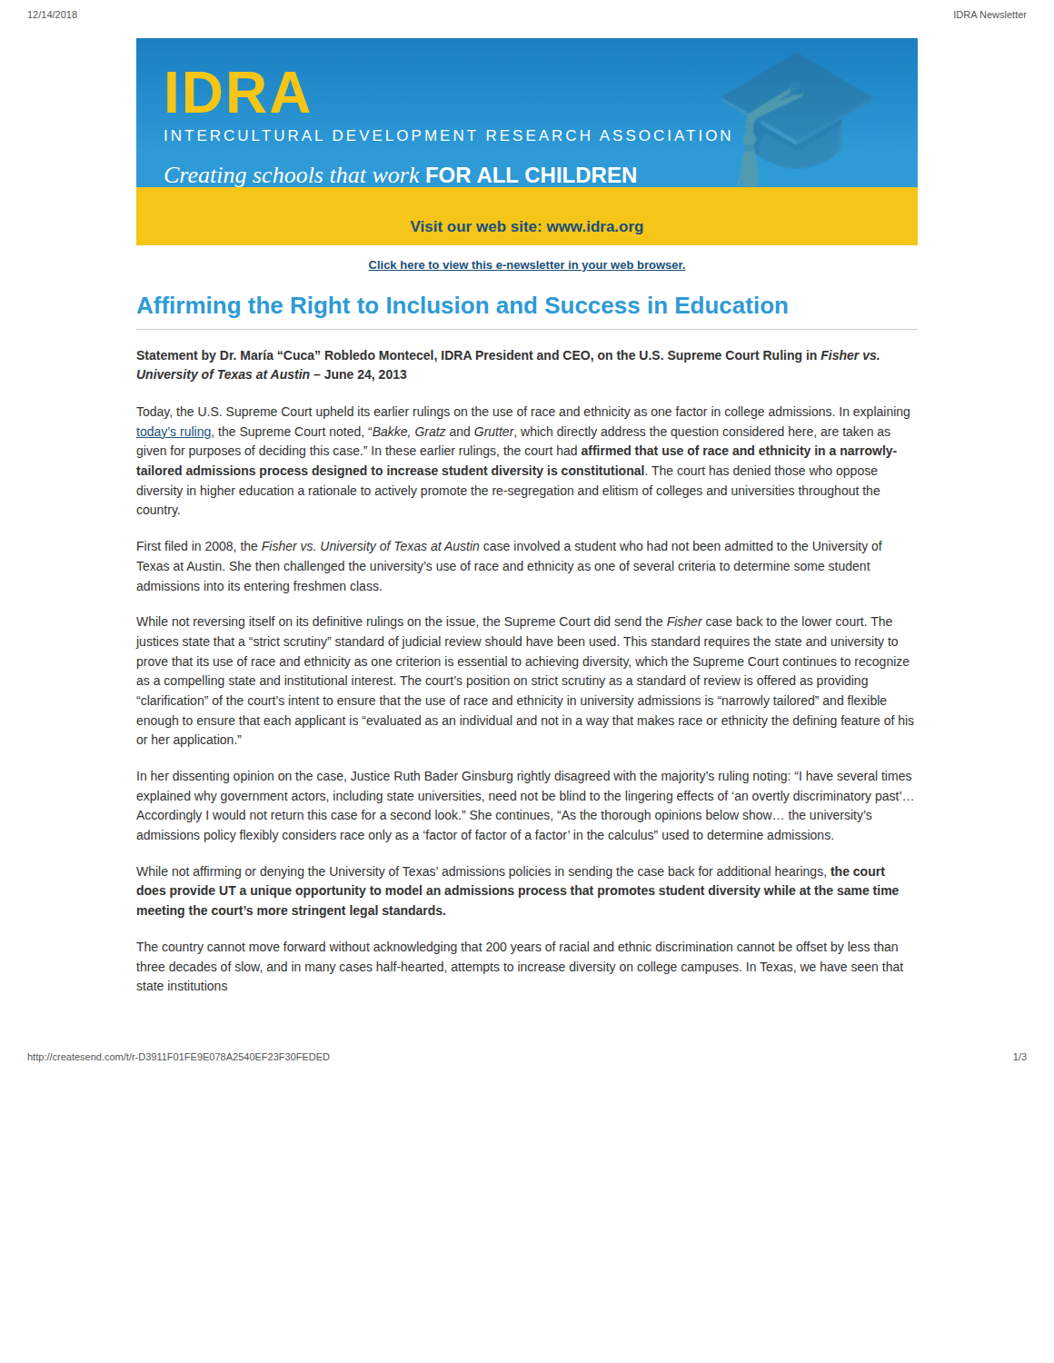12/14/2018 IDRA Newsletter
🎓
IDRA
INTERCULTURAL DEVELOPMENT RESEARCH ASSOCIATION
Creating schools that work FOR ALL CHILDREN
Visit our web site: www.idra.org
Click here to view this e-newsletter in your web browser.
Affirming the Right to Inclusion and Success in Education
Statement by Dr. María “Cuca” Robledo Montecel, IDRA President and CEO, on the U.S. Supreme Court Ruling in Fisher vs. University of Texas at Austin – June 24, 2013
Today, the U.S. Supreme Court upheld its earlier rulings on the use of race and ethnicity as one factor in college admissions. In explaining today’s ruling, the Supreme Court noted, “Bakke, Gratz and Grutter, which directly address the question considered here, are taken as given for purposes of deciding this case.” In these earlier rulings, the court had affirmed that use of race and ethnicity in a narrowly-tailored admissions process designed to increase student diversity is constitutional. The court has denied those who oppose diversity in higher education a rationale to actively promote the re-segregation and elitism of colleges and universities throughout the country.
First filed in 2008, the Fisher vs. University of Texas at Austin case involved a student who had not been admitted to the University of Texas at Austin. She then challenged the university’s use of race and ethnicity as one of several criteria to determine some student admissions into its entering freshmen class.
While not reversing itself on its definitive rulings on the issue, the Supreme Court did send the Fisher case back to the lower court. The justices state that a “strict scrutiny” standard of judicial review should have been used. This standard requires the state and university to prove that its use of race and ethnicity as one criterion is essential to achieving diversity, which the Supreme Court continues to recognize as a compelling state and institutional interest. The court’s position on strict scrutiny as a standard of review is offered as providing “clarification” of the court’s intent to ensure that the use of race and ethnicity in university admissions is “narrowly tailored” and flexible enough to ensure that each applicant is “evaluated as an individual and not in a way that makes race or ethnicity the defining feature of his or her application.”
In her dissenting opinion on the case, Justice Ruth Bader Ginsburg rightly disagreed with the majority’s ruling noting: “I have several times explained why government actors, including state universities, need not be blind to the lingering effects of ‘an overtly discriminatory past’… Accordingly I would not return this case for a second look.” She continues, “As the thorough opinions below show… the university’s admissions policy flexibly considers race only as a ‘factor of factor of a factor’ in the calculus” used to determine admissions.
While not affirming or denying the University of Texas’ admissions policies in sending the case back for additional hearings, the court does provide UT a unique opportunity to model an admissions process that promotes student diversity while at the same time meeting the court’s more stringent legal standards.
The country cannot move forward without acknowledging that 200 years of racial and ethnic discrimination cannot be offset by less than three decades of slow, and in many cases half-hearted, attempts to increase diversity on college campuses. In Texas, we have seen that state institutions
http://createsend.com/t/r-D3911F01FE9E078A2540EF23F30FEDED 1/3